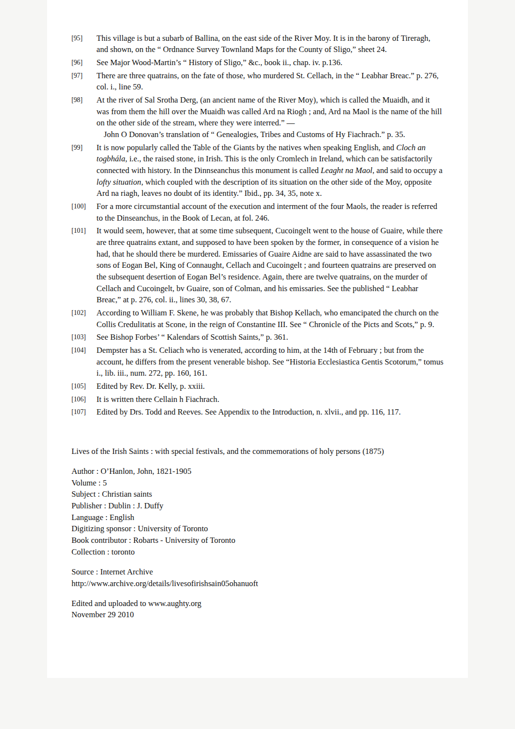[95] This village is but a subarb of Ballina, on the east side of the River Moy. It is in the barony of Tireragh, and shown, on the “ Ordnance Survey Townland Maps for the County of Sligo,” sheet 24.
[96] See Major Wood-Martin’s “ History of Sligo,” &c., book ii., chap. iv. p.136.
[97] There are three quatrains, on the fate of those, who murdered St. Cellach, in the “ Leabhar Breac.” p. 276, col. i., line 59.
[98] At the river of Sal Srotha Derg, (an ancient name of the River Moy), which is called the Muaidh, and it was from them the hill over the Muaidh was called Ard na Riogh ; and, Ard na Maol is the name of the hill on the other side of the stream, where they were interred.” — John O Donovan’s translation of “ Genealogies, Tribes and Customs of Hy Fiachrach.” p. 35.
[99] It is now popularly called the Table of the Giants by the natives when speaking English, and Cloch an togbhála, i.e., the raised stone, in Irish. This is the only Cromlech in Ireland, which can be satisfactorily connected with history. In the Dinnseanchus this monument is called Leaght na Maol, and said to occupy a lofty situation, which coupled with the description of its situation on the other side of the Moy, opposite Ard na riagh, leaves no doubt of its identity.” Ibid., pp. 34, 35, note x.
[100] For a more circumstantial account of the execution and interment of the four Maols, the reader is referred to the Dinseanchus, in the Book of Lecan, at fol. 246.
[101] It would seem, however, that at some time subsequent, Cucoingelt went to the house of Guaire, while there are three quatrains extant, and supposed to have been spoken by the former, in consequence of a vision he had, that he should there be murdered. Emissaries of Guaire Aidne are said to have assassinated the two sons of Eogan Bel, King of Connaught, Cellach and Cucoingelt ; and fourteen quatrains are preserved on the subsequent desertion of Eogan Bel’s residence. Again, there are twelve quatrains, on the murder of Cellach and Cucoingelt, bv Guaire, son of Colman, and his emissaries. See the published “ Leabhar Breac,” at p. 276, col. ii., lines 30, 38, 67.
[102] According to William F. Skene, he was probably that Bishop Kellach, who emancipated the church on the Collis Credulitatis at Scone, in the reign of Constantine III. See “ Chronicle of the Picts and Scots,” p. 9.
[103] See Bishop Forbes’ “ Kalendars of Scottish Saints,” p. 361.
[104] Dempster has a St. Celiach who is venerated, according to him, at the 14th of February ; but from the account, he differs from the present venerable bishop. See “Historia Ecclesiastica Gentis Scotorum,” tomus i., lib. iii., num. 272, pp. 160, 161.
[105] Edited by Rev. Dr. Kelly, p. xxiii.
[106] It is written there Cellain h Fiachrach.
[107] Edited by Drs. Todd and Reeves. See Appendix to the Introduction, n. xlvii., and pp. 116, 117.
Lives of the Irish Saints : with special festivals, and the commemorations of holy persons (1875)
Author : O’Hanlon, John, 1821-1905
Volume : 5
Subject : Christian saints
Publisher : Dublin : J. Duffy
Language : English
Digitizing sponsor : University of Toronto
Book contributor : Robarts - University of Toronto
Collection : toronto
Source : Internet Archive
http://www.archive.org/details/livesofirishsain05ohanuoft
Edited and uploaded to www.aughty.org
November 29 2010